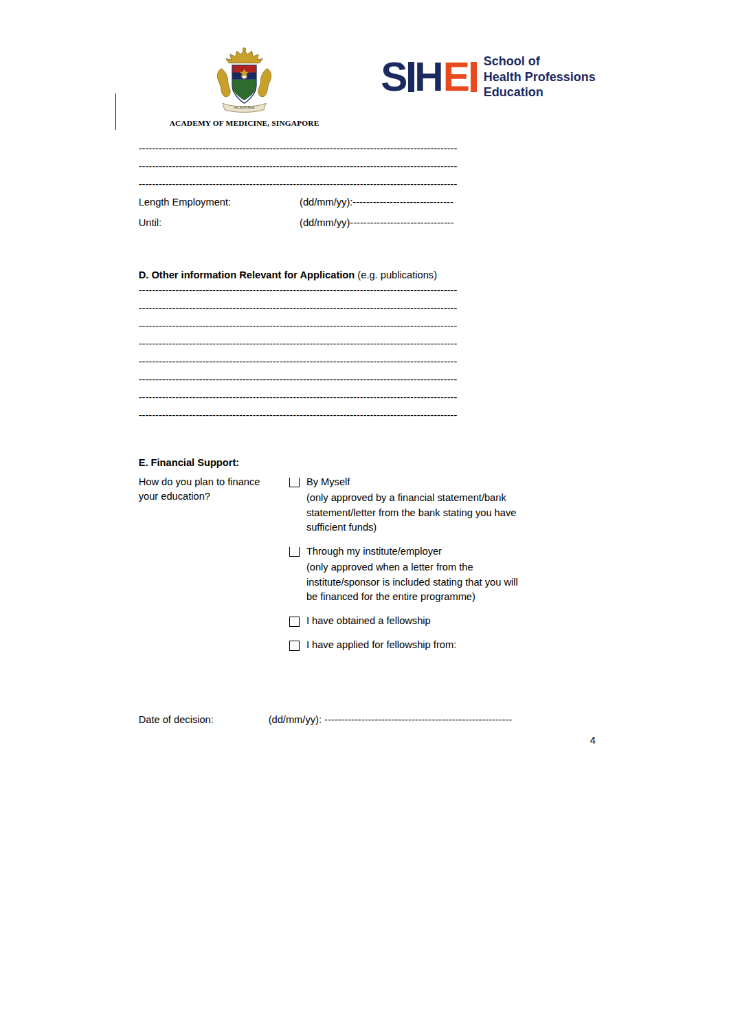ACADEMIA
ACADEMY OF MEDICINE, SINGAPORE
S HE School of
Health Professions
Education
-----------------------------------------------------------------------------------------------
-----------------------------------------------------------------------------------------------
-----------------------------------------------------------------------------------------------
Length Employment:
(dd/mm/yy):------------------------------
Until:
(dd/mm/yy)-------------------------------
D. Other information Relevant for Application (e.g. publications)
-----------------------------------------------------------------------------------------------
-----------------------------------------------------------------------------------------------
-----------------------------------------------------------------------------------------------
-----------------------------------------------------------------------------------------------
-----------------------------------------------------------------------------------------------
-----------------------------------------------------------------------------------------------
-----------------------------------------------------------------------------------------------
-----------------------------------------------------------------------------------------------
E. Financial Support:
How do you plan to finance
your education?
By Myself
(only approved by a financial statement/bank
statement/letter from the bank stating you have
sufficient funds)
Through my institute/employer
(only approved when a letter from the
institute/sponsor is included stating that you will
be financed for the entire programme)
I have obtained a fellowship
I have applied for fellowship from:
Date of decision:
(dd/mm/yy): --------------------------------------------------------
4